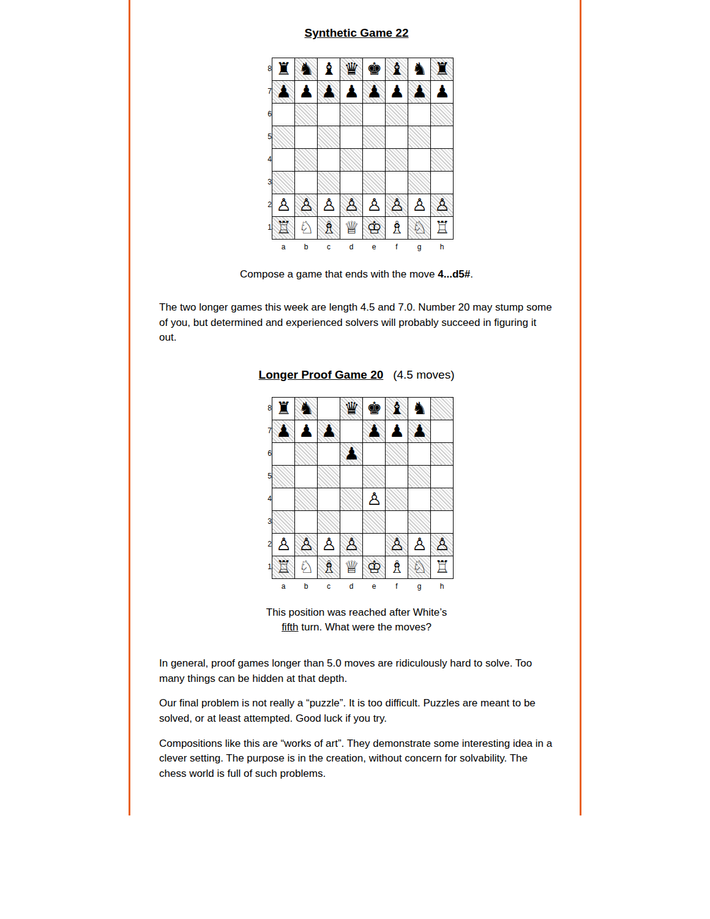Synthetic Game 22
| 8 | ♜ | ♞ | ♝ | ♛ | ♚ | ♝ | ♞ | ♜ |
| 7 | ♟ | ♟ | ♟ | ♟ | ♟ | ♟ | ♟ | ♟ |
| 6 | | | | | | | | |
| 5 | | | | | | | | |
| 4 | | | | | | | | |
| 3 | | | | | | | | |
| 2 | ♙ | ♙ | ♙ | ♙ | ♙ | ♙ | ♙ | ♙ |
| 1 | ♖ | ♘ | ♗ | ♕ | ♔ | ♗ | ♘ | ♖ |
| | a | b | c | d | e | f | g | h |
Compose a game that ends with the move 4...d5#.
The two longer games this week are length 4.5 and 7.0. Number 20 may stump some of you, but determined and experienced solvers will probably succeed in figuring it out.
Longer Proof Game 20 (4.5 moves)
| 8 | ♜ | ♞ | | ♛ | ♚ | ♝ | ♞ | |
| 7 | ♟ | ♟ | ♟ | | ♟ | ♟ | ♟ | |
| 6 | | | | ♟ | | | | |
| 5 | | | | | | | | |
| 4 | | | | | ♙ | | | |
| 3 | | | | | | | | |
| 2 | ♙ | ♙ | ♙ | ♙ | | ♙ | ♙ | ♙ |
| 1 | ♖ | ♘ | ♗ | ♕ | ♔ | ♗ | ♘ | ♖ |
| | a | b | c | d | e | f | g | h |
This position was reached after White’s
fifth turn. What were the moves?
In general, proof games longer than 5.0 moves are ridiculously hard to solve. Too many things can be hidden at that depth.
Our final problem is not really a “puzzle”. It is too difficult. Puzzles are meant to be solved, or at least attempted. Good luck if you try.
Compositions like this are “works of art”. They demonstrate some interesting idea in a clever setting. The purpose is in the creation, without concern for solvability. The chess world is full of such problems.